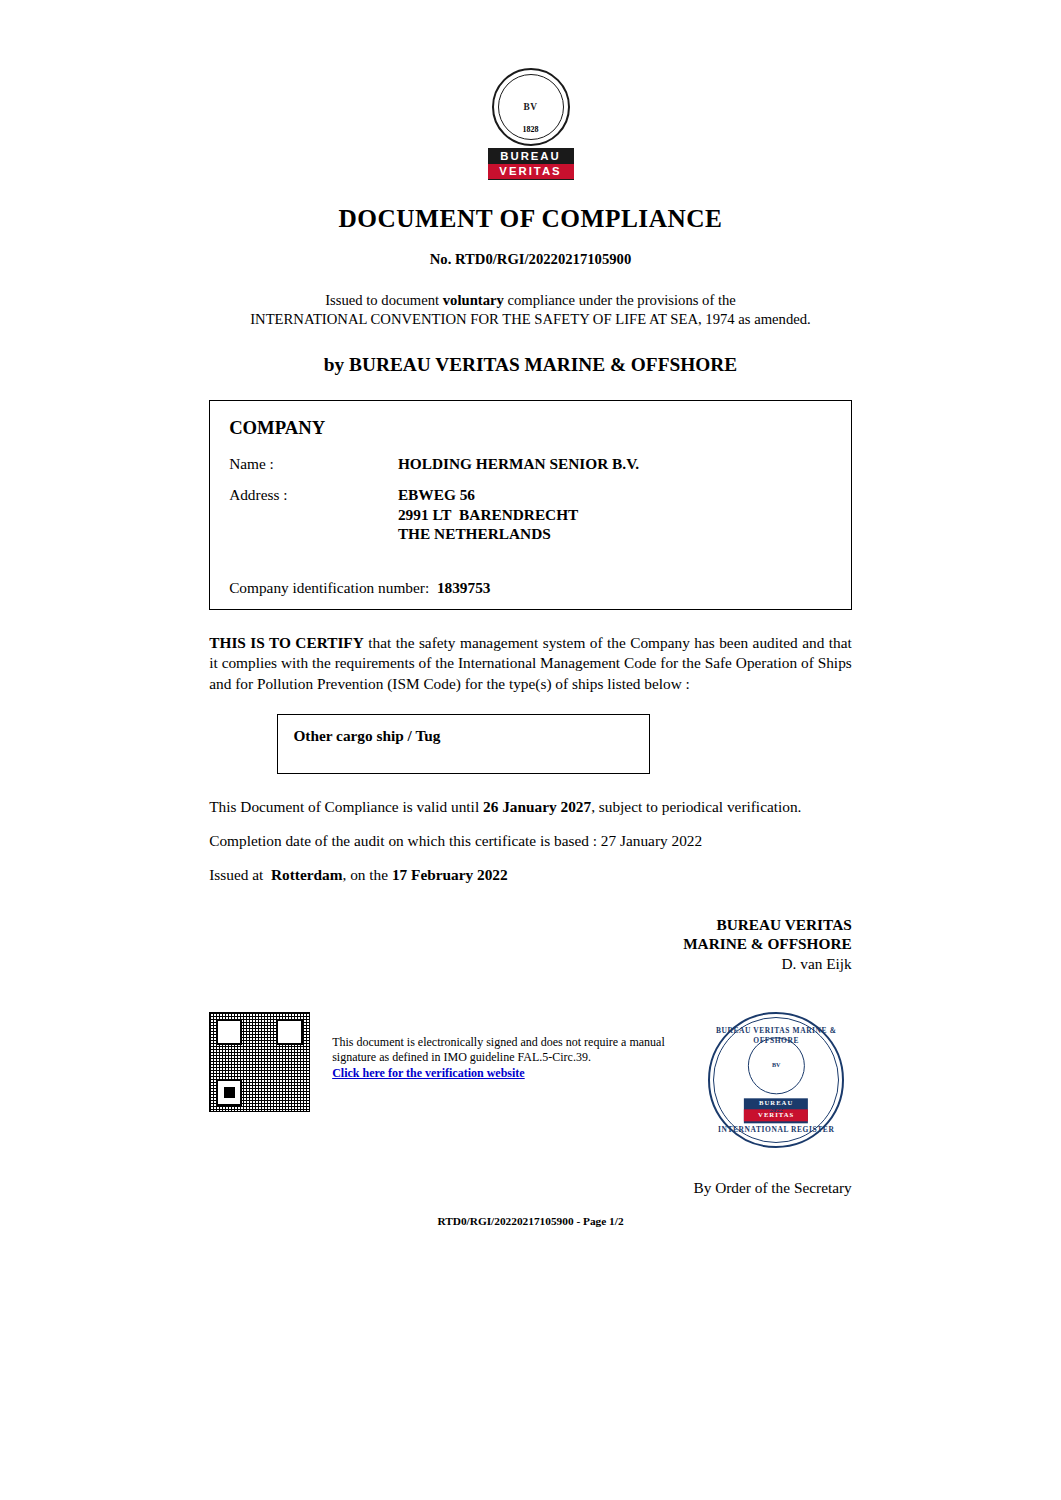BV
1828
BUREAU VERITAS
DOCUMENT OF COMPLIANCE
No. RTD0/RGI/20220217105900
Issued to document voluntary compliance under the provisions of the
INTERNATIONAL CONVENTION FOR THE SAFETY OF LIFE AT SEA, 1974 as amended.
by BUREAU VERITAS MARINE & OFFSHORE
COMPANY
| Name : | HOLDING HERMAN SENIOR B.V. |
| Address : | EBWEG 56 2991 LT BARENDRECHT THE NETHERLANDS |
Company identification number: 1839753
THIS IS TO CERTIFY that the safety management system of the Company has been audited and that it complies with the requirements of the International Management Code for the Safe Operation of Ships and for Pollution Prevention (ISM Code) for the type(s) of ships listed below :
Other cargo ship / Tug
This Document of Compliance is valid until 26 January 2027, subject to periodical verification.
Completion date of the audit on which this certificate is based : 27 January 2022
Issued at Rotterdam, on the 17 February 2022
BUREAU VERITAS
MARINE & OFFSHORE
D. van Eijk
This document is electronically signed and does not require a manual signature as defined in IMO guideline FAL.5-Circ.39.
Click here for the verification website
Bureau Veritas Marine & Offshore
BV
BUREAUVERITAS
2022
International Register
By Order of the Secretary
RTD0/RGI/20220217105900 - Page 1/2